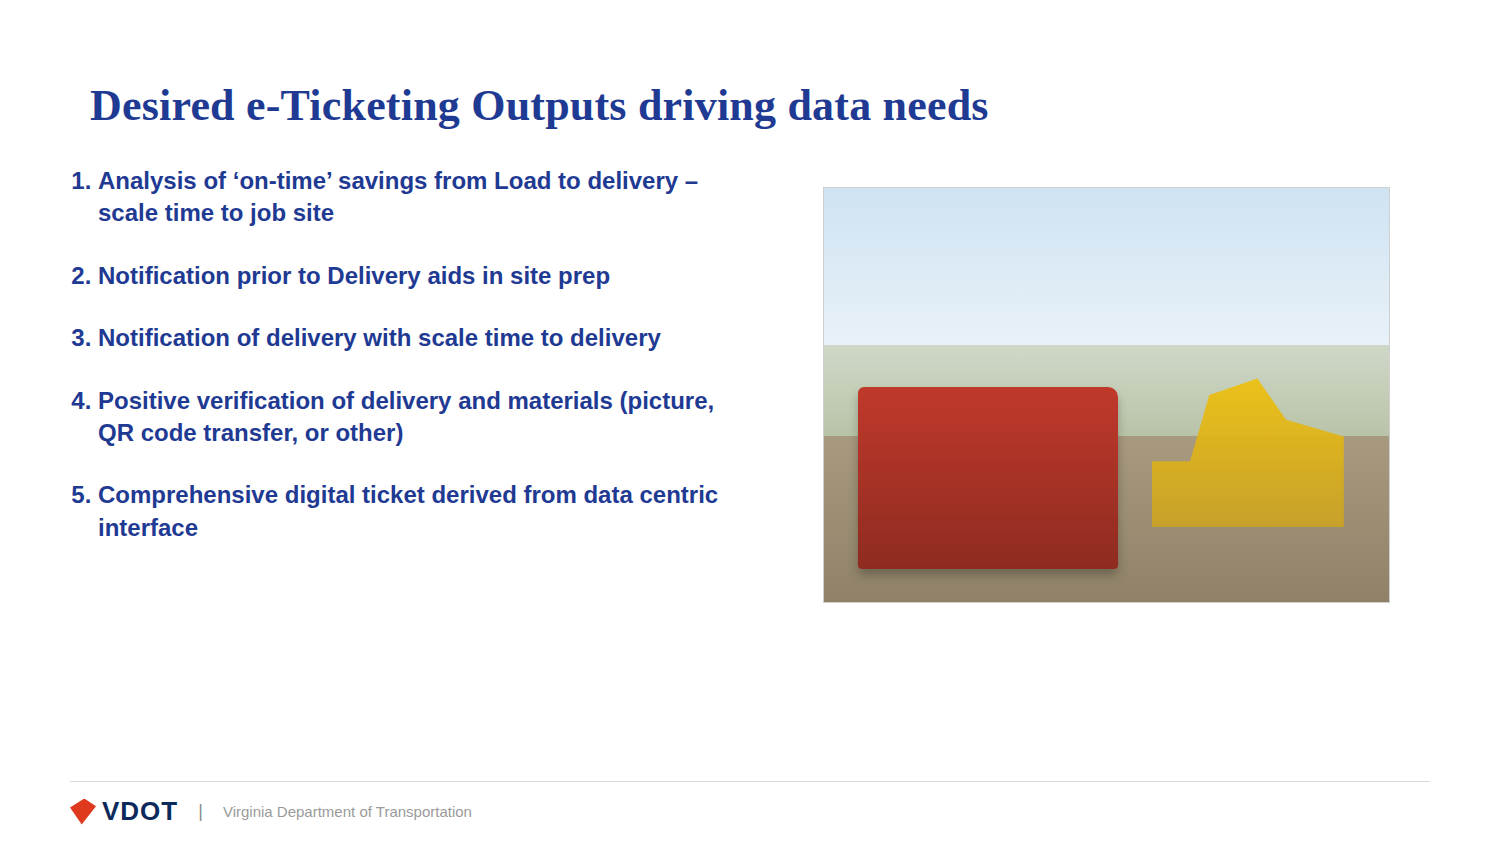Desired e-Ticketing Outputs driving data needs
Analysis of ‘on-time’ savings from Load to delivery – scale time to job site
Notification prior to Delivery aids in site prep
Notification of delivery with scale time to delivery
Positive verification of delivery and materials (picture, QR code transfer, or other)
Comprehensive digital ticket derived from data centric interface
VDOT | Virginia Department of Transportation